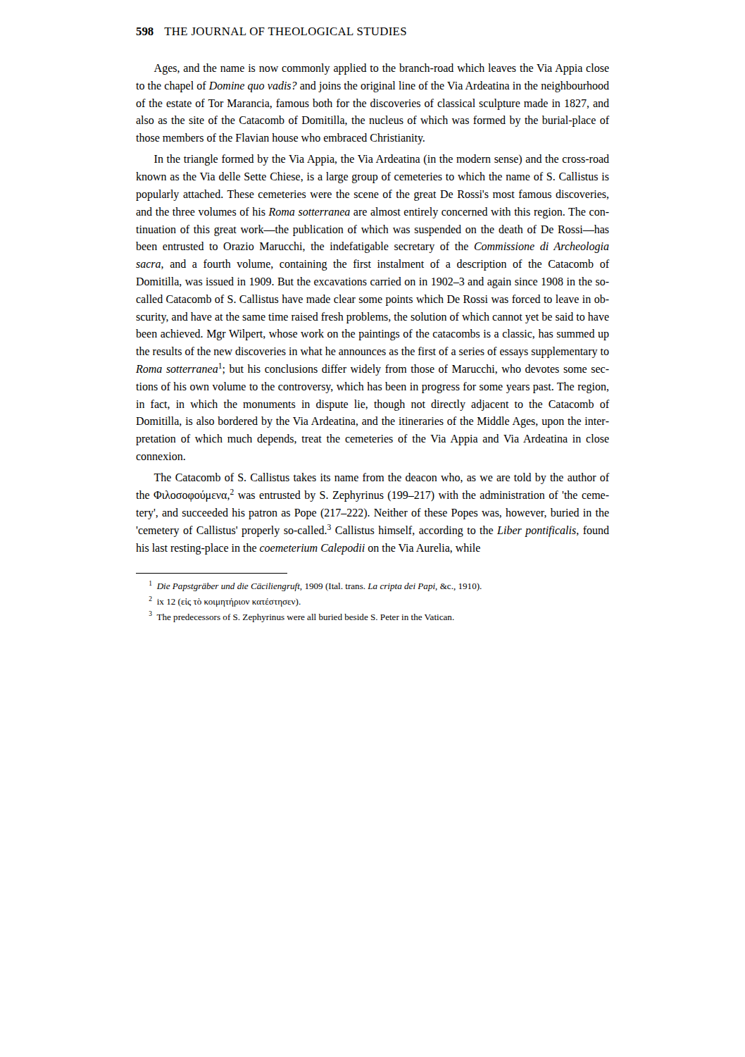598 THE JOURNAL OF THEOLOGICAL STUDIES
Ages, and the name is now commonly applied to the branch-road which leaves the Via Appia close to the chapel of Domine quo vadis? and joins the original line of the Via Ardeatina in the neighbourhood of the estate of Tor Marancia, famous both for the discoveries of classical sculpture made in 1827, and also as the site of the Catacomb of Domitilla, the nucleus of which was formed by the burial-place of those members of the Flavian house who embraced Christianity.
In the triangle formed by the Via Appia, the Via Ardeatina (in the modern sense) and the cross-road known as the Via delle Sette Chiese, is a large group of cemeteries to which the name of S. Callistus is popularly attached. These cemeteries were the scene of the great De Rossi's most famous discoveries, and the three volumes of his Roma sotterranea are almost entirely concerned with this region. The continuation of this great work—the publication of which was suspended on the death of De Rossi—has been entrusted to Orazio Marucchi, the indefatigable secretary of the Commissione di Archeologia sacra, and a fourth volume, containing the first instalment of a description of the Catacomb of Domitilla, was issued in 1909. But the excavations carried on in 1902–3 and again since 1908 in the so-called Catacomb of S. Callistus have made clear some points which De Rossi was forced to leave in obscurity, and have at the same time raised fresh problems, the solution of which cannot yet be said to have been achieved. Mgr Wilpert, whose work on the paintings of the catacombs is a classic, has summed up the results of the new discoveries in what he announces as the first of a series of essays supplementary to Roma sotterranea1; but his conclusions differ widely from those of Marucchi, who devotes some sections of his own volume to the controversy, which has been in progress for some years past. The region, in fact, in which the monuments in dispute lie, though not directly adjacent to the Catacomb of Domitilla, is also bordered by the Via Ardeatina, and the itineraries of the Middle Ages, upon the interpretation of which much depends, treat the cemeteries of the Via Appia and Via Ardeatina in close connexion.
The Catacomb of S. Callistus takes its name from the deacon who, as we are told by the author of the Φιλοσοφούμενα,2 was entrusted by S. Zephyrinus (199–217) with the administration of 'the cemetery', and succeeded his patron as Pope (217–222). Neither of these Popes was, however, buried in the 'cemetery of Callistus' properly so-called.3 Callistus himself, according to the Liber pontificalis, found his last resting-place in the coemeterium Calepodii on the Via Aurelia, while
1 Die Papstgräber und die Cäciliengruft, 1909 (Ital. trans. La cripta dei Papi, &c., 1910).
2 ix 12 (εἰς τὸ κοιμητήριον κατέστησεν).
3 The predecessors of S. Zephyrinus were all buried beside S. Peter in the Vatican.